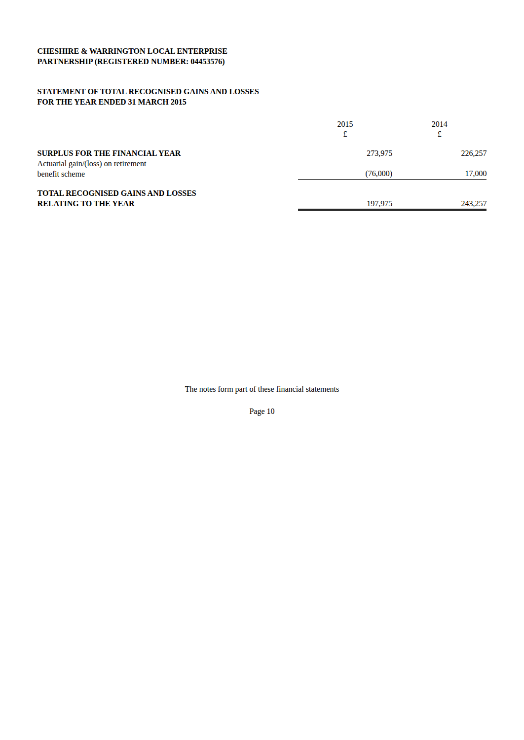CHESHIRE & WARRINGTON LOCAL ENTERPRISE
PARTNERSHIP (REGISTERED NUMBER: 04453576)
STATEMENT OF TOTAL RECOGNISED GAINS AND LOSSES
FOR THE YEAR ENDED 31 MARCH 2015
| | 2015 | 2014 |
| | £ | £ |
| SURPLUS FOR THE FINANCIAL YEAR | 273,975 | 226,257 |
| Actuarial gain/(loss) on retirement | | |
| benefit scheme | (76,000) | 17,000 |
| TOTAL RECOGNISED GAINS AND LOSSES | | |
| RELATING TO THE YEAR | 197,975 | 243,257 |
The notes form part of these financial statements
Page 10